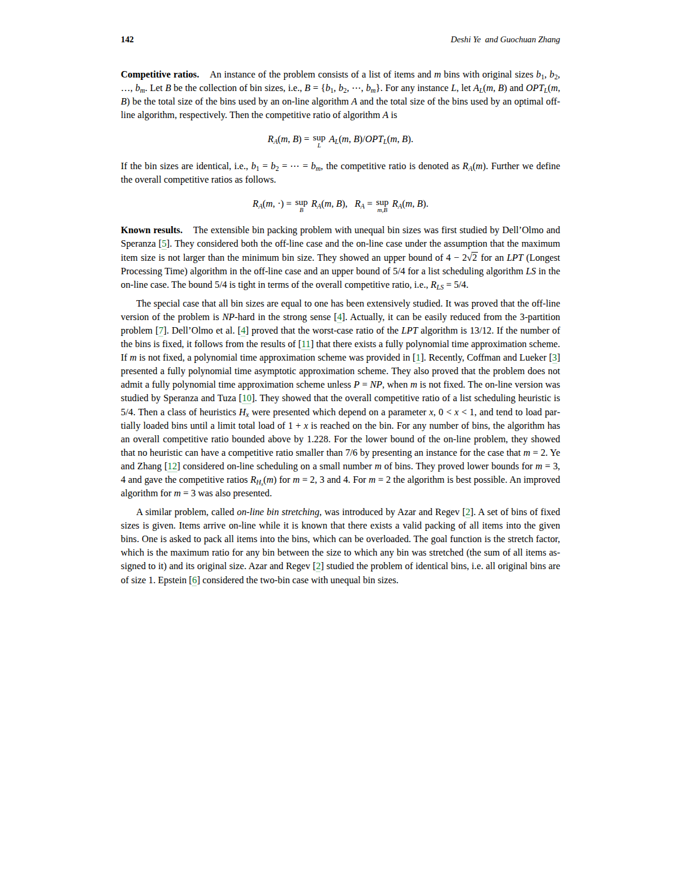142 Deshi Ye and Guochuan Zhang
Competitive ratios. An instance of the problem consists of a list of items and m bins with original sizes b1, b2, …, bm. Let B be the collection of bin sizes, i.e., B = {b1, b2, ⋯, bm}. For any instance L, let AL(m, B) and OPTL(m, B) be the total size of the bins used by an on-line algorithm A and the total size of the bins used by an optimal off-line algorithm, respectively. Then the competitive ratio of algorithm A is
RA(m, B) = sup L AL(m, B)/OPTL(m, B).
If the bin sizes are identical, i.e., b1 = b2 = ⋯ = bm, the competitive ratio is denoted as RA(m). Further we define the overall competitive ratios as follows.
RA(m, ·) = sup B RA(m, B), RA = sup m,B RA(m, B).
Known results. The extensible bin packing problem with unequal bin sizes was first studied by Dell’Olmo and Speranza [5]. They considered both the off-line case and the on-line case under the assumption that the maximum item size is not larger than the minimum bin size. They showed an upper bound of 4 − 2√2 for an LPT (Longest Processing Time) algorithm in the off-line case and an upper bound of 5/4 for a list scheduling algorithm LS in the on-line case. The bound 5/4 is tight in terms of the overall competitive ratio, i.e., RLS = 5/4.
The special case that all bin sizes are equal to one has been extensively studied. It was proved that the off-line version of the problem is NP-hard in the strong sense [4]. Actually, it can be easily reduced from the 3-partition problem [7]. Dell’Olmo et al. [4] proved that the worst-case ratio of the LPT algorithm is 13/12. If the number of the bins is fixed, it follows from the results of [11] that there exists a fully polynomial time approximation scheme. If m is not fixed, a polynomial time approximation scheme was provided in [1]. Recently, Coffman and Lueker [3] presented a fully polynomial time asymptotic approximation scheme. They also proved that the problem does not admit a fully polynomial time approximation scheme unless P = NP, when m is not fixed. The on-line version was studied by Speranza and Tuza [10]. They showed that the overall competitive ratio of a list scheduling heuristic is 5/4. Then a class of heuristics Hx were presented which depend on a parameter x, 0 < x < 1, and tend to load partially loaded bins until a limit total load of 1 + x is reached on the bin. For any number of bins, the algorithm has an overall competitive ratio bounded above by 1.228. For the lower bound of the on-line problem, they showed that no heuristic can have a competitive ratio smaller than 7/6 by presenting an instance for the case that m = 2. Ye and Zhang [12] considered on-line scheduling on a small number m of bins. They proved lower bounds for m = 3, 4 and gave the competitive ratios RHx(m) for m = 2, 3 and 4. For m = 2 the algorithm is best possible. An improved algorithm for m = 3 was also presented.
A similar problem, called on-line bin stretching, was introduced by Azar and Regev [2]. A set of bins of fixed sizes is given. Items arrive on-line while it is known that there exists a valid packing of all items into the given bins. One is asked to pack all items into the bins, which can be overloaded. The goal function is the stretch factor, which is the maximum ratio for any bin between the size to which any bin was stretched (the sum of all items assigned to it) and its original size. Azar and Regev [2] studied the problem of identical bins, i.e. all original bins are of size 1. Epstein [6] considered the two-bin case with unequal bin sizes.